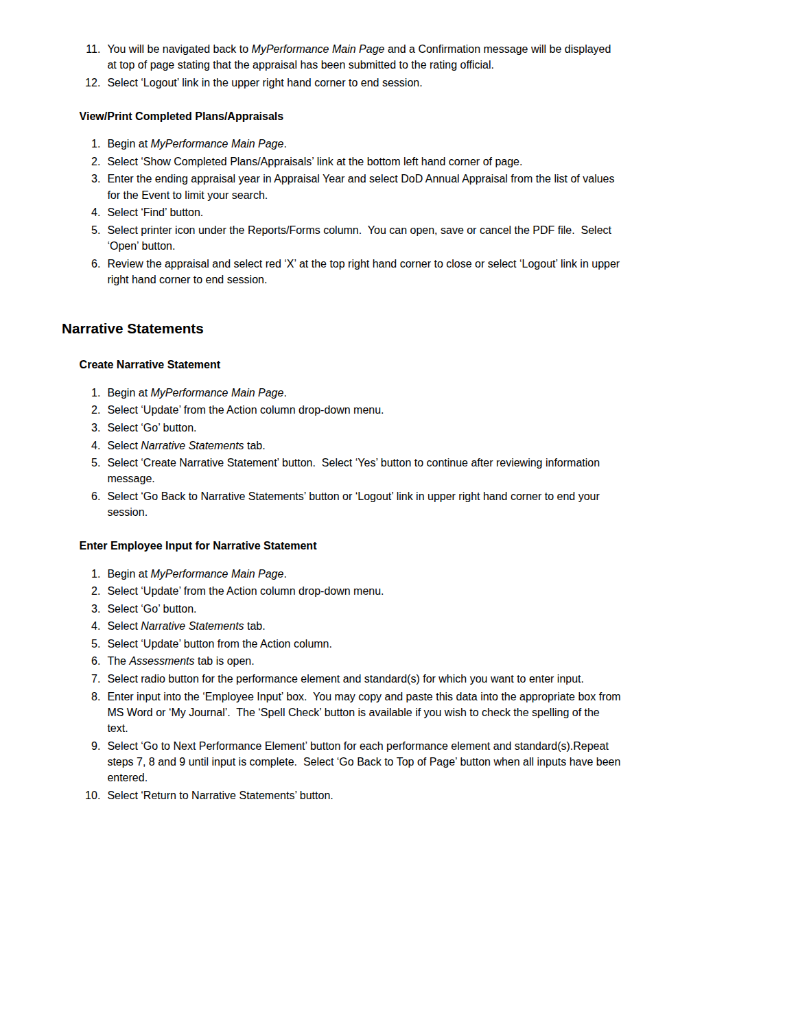You will be navigated back to MyPerformance Main Page and a Confirmation message will be displayed at top of page stating that the appraisal has been submitted to the rating official.
Select ‘Logout’ link in the upper right hand corner to end session.
View/Print Completed Plans/Appraisals
Begin at MyPerformance Main Page.
Select ‘Show Completed Plans/Appraisals’ link at the bottom left hand corner of page.
Enter the ending appraisal year in Appraisal Year and select DoD Annual Appraisal from the list of values for the Event to limit your search.
Select ‘Find’ button.
Select printer icon under the Reports/Forms column. You can open, save or cancel the PDF file. Select ‘Open’ button.
Review the appraisal and select red ‘X’ at the top right hand corner to close or select ‘Logout’ link in upper right hand corner to end session.
Narrative Statements
Create Narrative Statement
Begin at MyPerformance Main Page.
Select ‘Update’ from the Action column drop-down menu.
Select ‘Go’ button.
Select Narrative Statements tab.
Select ‘Create Narrative Statement’ button. Select ‘Yes’ button to continue after reviewing information message.
Select ‘Go Back to Narrative Statements’ button or ‘Logout’ link in upper right hand corner to end your session.
Enter Employee Input for Narrative Statement
Begin at MyPerformance Main Page.
Select ‘Update’ from the Action column drop-down menu.
Select ‘Go’ button.
Select Narrative Statements tab.
Select ‘Update’ button from the Action column.
The Assessments tab is open.
Select radio button for the performance element and standard(s) for which you want to enter input.
Enter input into the ‘Employee Input’ box. You may copy and paste this data into the appropriate box from MS Word or ‘My Journal’. The ‘Spell Check’ button is available if you wish to check the spelling of the text.
Select ‘Go to Next Performance Element’ button for each performance element and standard(s).Repeat steps 7, 8 and 9 until input is complete. Select ‘Go Back to Top of Page’ button when all inputs have been entered.
Select ‘Return to Narrative Statements’ button.